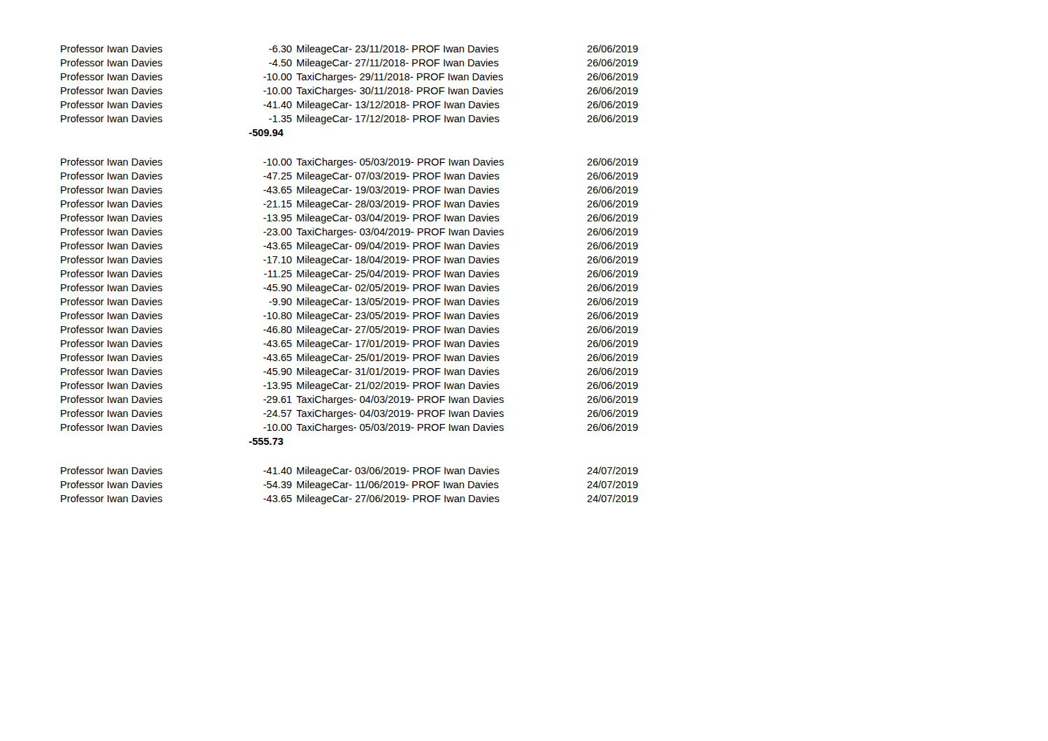| Professor Iwan Davies | -6.30 | MileageCar- 23/11/2018- PROF Iwan Davies | 26/06/2019 |
| Professor Iwan Davies | -4.50 | MileageCar- 27/11/2018- PROF Iwan Davies | 26/06/2019 |
| Professor Iwan Davies | -10.00 | TaxiCharges- 29/11/2018- PROF Iwan Davies | 26/06/2019 |
| Professor Iwan Davies | -10.00 | TaxiCharges- 30/11/2018- PROF Iwan Davies | 26/06/2019 |
| Professor Iwan Davies | -41.40 | MileageCar- 13/12/2018- PROF Iwan Davies | 26/06/2019 |
| Professor Iwan Davies | -1.35 | MileageCar- 17/12/2018- PROF Iwan Davies | 26/06/2019 |
| | -509.94 |
| Professor Iwan Davies | -10.00 | TaxiCharges- 05/03/2019- PROF Iwan Davies | 26/06/2019 |
| Professor Iwan Davies | -47.25 | MileageCar- 07/03/2019- PROF Iwan Davies | 26/06/2019 |
| Professor Iwan Davies | -43.65 | MileageCar- 19/03/2019- PROF Iwan Davies | 26/06/2019 |
| Professor Iwan Davies | -21.15 | MileageCar- 28/03/2019- PROF Iwan Davies | 26/06/2019 |
| Professor Iwan Davies | -13.95 | MileageCar- 03/04/2019- PROF Iwan Davies | 26/06/2019 |
| Professor Iwan Davies | -23.00 | TaxiCharges- 03/04/2019- PROF Iwan Davies | 26/06/2019 |
| Professor Iwan Davies | -43.65 | MileageCar- 09/04/2019- PROF Iwan Davies | 26/06/2019 |
| Professor Iwan Davies | -17.10 | MileageCar- 18/04/2019- PROF Iwan Davies | 26/06/2019 |
| Professor Iwan Davies | -11.25 | MileageCar- 25/04/2019- PROF Iwan Davies | 26/06/2019 |
| Professor Iwan Davies | -45.90 | MileageCar- 02/05/2019- PROF Iwan Davies | 26/06/2019 |
| Professor Iwan Davies | -9.90 | MileageCar- 13/05/2019- PROF Iwan Davies | 26/06/2019 |
| Professor Iwan Davies | -10.80 | MileageCar- 23/05/2019- PROF Iwan Davies | 26/06/2019 |
| Professor Iwan Davies | -46.80 | MileageCar- 27/05/2019- PROF Iwan Davies | 26/06/2019 |
| Professor Iwan Davies | -43.65 | MileageCar- 17/01/2019- PROF Iwan Davies | 26/06/2019 |
| Professor Iwan Davies | -43.65 | MileageCar- 25/01/2019- PROF Iwan Davies | 26/06/2019 |
| Professor Iwan Davies | -45.90 | MileageCar- 31/01/2019- PROF Iwan Davies | 26/06/2019 |
| Professor Iwan Davies | -13.95 | MileageCar- 21/02/2019- PROF Iwan Davies | 26/06/2019 |
| Professor Iwan Davies | -29.61 | TaxiCharges- 04/03/2019- PROF Iwan Davies | 26/06/2019 |
| Professor Iwan Davies | -24.57 | TaxiCharges- 04/03/2019- PROF Iwan Davies | 26/06/2019 |
| Professor Iwan Davies | -10.00 | TaxiCharges- 05/03/2019- PROF Iwan Davies | 26/06/2019 |
| | -555.73 |
| Professor Iwan Davies | -41.40 | MileageCar- 03/06/2019- PROF Iwan Davies | 24/07/2019 |
| Professor Iwan Davies | -54.39 | MileageCar- 11/06/2019- PROF Iwan Davies | 24/07/2019 |
| Professor Iwan Davies | -43.65 | MileageCar- 27/06/2019- PROF Iwan Davies | 24/07/2019 |